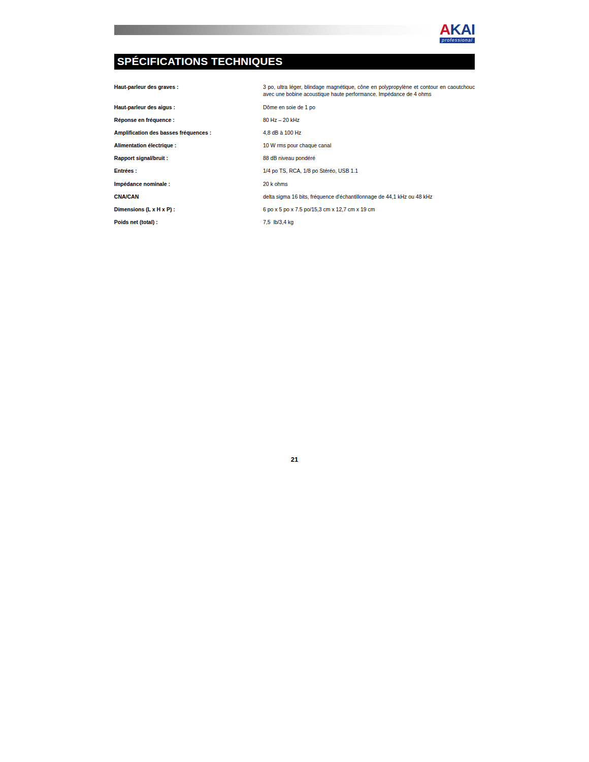AKAI professional
SPÉCIFICATIONS TECHNIQUES
| Haut-parleur des graves : | 3 po, ultra léger, blindage magnétique, cône en polypropylène et contour en caoutchouc avec une bobine acoustique haute performance. Impédance de 4 ohms |
| Haut-parleur des aigus : | Dôme en soie de 1 po |
| Réponse en fréquence : | 80 Hz – 20 kHz |
| Amplification des basses fréquences : | 4,8 dB à 100 Hz |
| Alimentation électrique : | 10 W rms pour chaque canal |
| Rapport signal/bruit : | 88 dB niveau pondéré |
| Entrées : | 1/4 po TS, RCA, 1/8 po Stéréo, USB 1.1 |
| Impédance nominale : | 20 k ohms |
| CNA/CAN | delta sigma 16 bits, fréquence d'échantillonnage de 44,1 kHz ou 48 kHz |
| Dimensions (L x H x P) : | 6 po x 5 po x 7.5 po/15,3 cm x 12,7 cm x 19 cm |
| Poids net (total) : | 7,5 lb/3,4 kg |
21